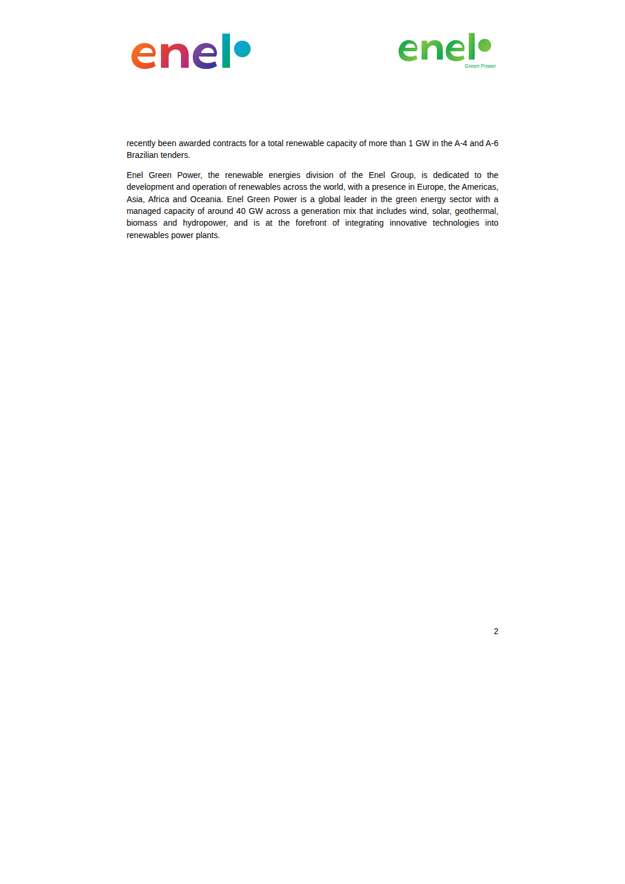Green Power
recently been awarded contracts for a total renewable capacity of more than 1 GW in the A-4 and A-6 Brazilian tenders.
Enel Green Power, the renewable energies division of the Enel Group, is dedicated to the development and operation of renewables across the world, with a presence in Europe, the Americas, Asia, Africa and Oceania. Enel Green Power is a global leader in the green energy sector with a managed capacity of around 40 GW across a generation mix that includes wind, solar, geothermal, biomass and hydropower, and is at the forefront of integrating innovative technologies into renewables power plants.
2